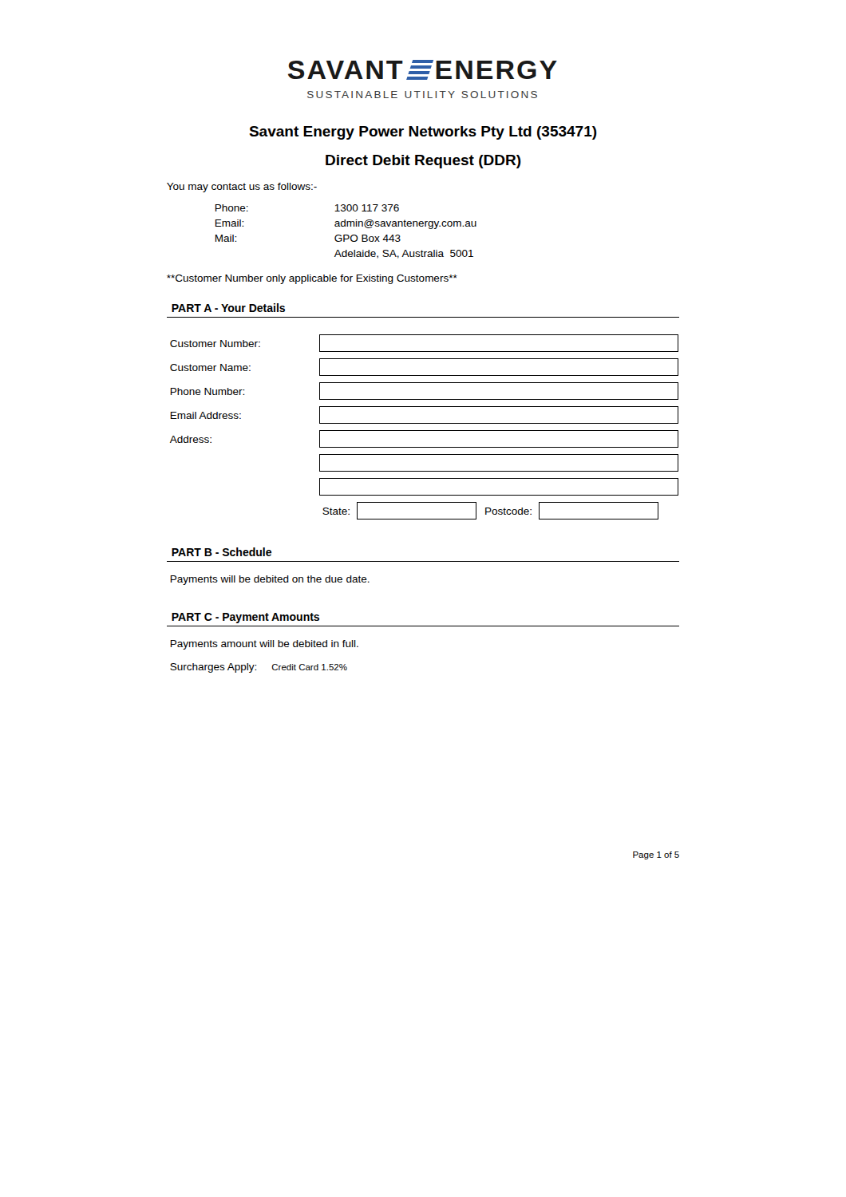SAVANT ENERGY
SUSTAINABLE UTILITY SOLUTIONS
Savant Energy Power Networks Pty Ltd (353471)
Direct Debit Request (DDR)
You may contact us as follows:-
| Phone: | 1300 117 376 |
| Email: | admin@savantenergy.com.au |
| Mail: | GPO Box 443 |
| | Adelaide, SA, Australia 5001 |
**Customer Number only applicable for Existing Customers**
PART A - Your Details
| Customer Number: | |
| Customer Name: | |
| Phone Number: | |
| Email Address: | |
| Address: | |
| | State: Postcode: |
PART B - Schedule
Payments will be debited on the due date.
PART C - Payment Amounts
Payments amount will be debited in full.
Surcharges Apply: Credit Card 1.52%
Page 1 of 5